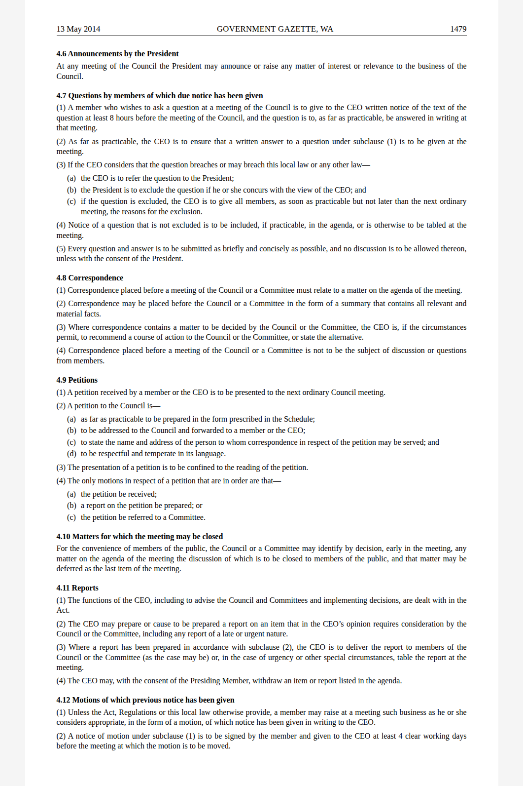13 May 2014 GOVERNMENT GAZETTE, WA 1479
4.6 Announcements by the President
At any meeting of the Council the President may announce or raise any matter of interest or relevance to the business of the Council.
4.7 Questions by members of which due notice has been given
(1) A member who wishes to ask a question at a meeting of the Council is to give to the CEO written notice of the text of the question at least 8 hours before the meeting of the Council, and the question is to, as far as practicable, be answered in writing at that meeting.
(2) As far as practicable, the CEO is to ensure that a written answer to a question under subclause (1) is to be given at the meeting.
(3) If the CEO considers that the question breaches or may breach this local law or any other law—
(a) the CEO is to refer the question to the President;
(b) the President is to exclude the question if he or she concurs with the view of the CEO; and
(c) if the question is excluded, the CEO is to give all members, as soon as practicable but not later than the next ordinary meeting, the reasons for the exclusion.
(4) Notice of a question that is not excluded is to be included, if practicable, in the agenda, or is otherwise to be tabled at the meeting.
(5) Every question and answer is to be submitted as briefly and concisely as possible, and no discussion is to be allowed thereon, unless with the consent of the President.
4.8 Correspondence
(1) Correspondence placed before a meeting of the Council or a Committee must relate to a matter on the agenda of the meeting.
(2) Correspondence may be placed before the Council or a Committee in the form of a summary that contains all relevant and material facts.
(3) Where correspondence contains a matter to be decided by the Council or the Committee, the CEO is, if the circumstances permit, to recommend a course of action to the Council or the Committee, or state the alternative.
(4) Correspondence placed before a meeting of the Council or a Committee is not to be the subject of discussion or questions from members.
4.9 Petitions
(1) A petition received by a member or the CEO is to be presented to the next ordinary Council meeting.
(2) A petition to the Council is—
(a) as far as practicable to be prepared in the form prescribed in the Schedule;
(b) to be addressed to the Council and forwarded to a member or the CEO;
(c) to state the name and address of the person to whom correspondence in respect of the petition may be served; and
(d) to be respectful and temperate in its language.
(3) The presentation of a petition is to be confined to the reading of the petition.
(4) The only motions in respect of a petition that are in order are that—
(a) the petition be received;
(b) a report on the petition be prepared; or
(c) the petition be referred to a Committee.
4.10 Matters for which the meeting may be closed
For the convenience of members of the public, the Council or a Committee may identify by decision, early in the meeting, any matter on the agenda of the meeting the discussion of which is to be closed to members of the public, and that matter may be deferred as the last item of the meeting.
4.11 Reports
(1) The functions of the CEO, including to advise the Council and Committees and implementing decisions, are dealt with in the Act.
(2) The CEO may prepare or cause to be prepared a report on an item that in the CEO’s opinion requires consideration by the Council or the Committee, including any report of a late or urgent nature.
(3) Where a report has been prepared in accordance with subclause (2), the CEO is to deliver the report to members of the Council or the Committee (as the case may be) or, in the case of urgency or other special circumstances, table the report at the meeting.
(4) The CEO may, with the consent of the Presiding Member, withdraw an item or report listed in the agenda.
4.12 Motions of which previous notice has been given
(1) Unless the Act, Regulations or this local law otherwise provide, a member may raise at a meeting such business as he or she considers appropriate, in the form of a motion, of which notice has been given in writing to the CEO.
(2) A notice of motion under subclause (1) is to be signed by the member and given to the CEO at least 4 clear working days before the meeting at which the motion is to be moved.